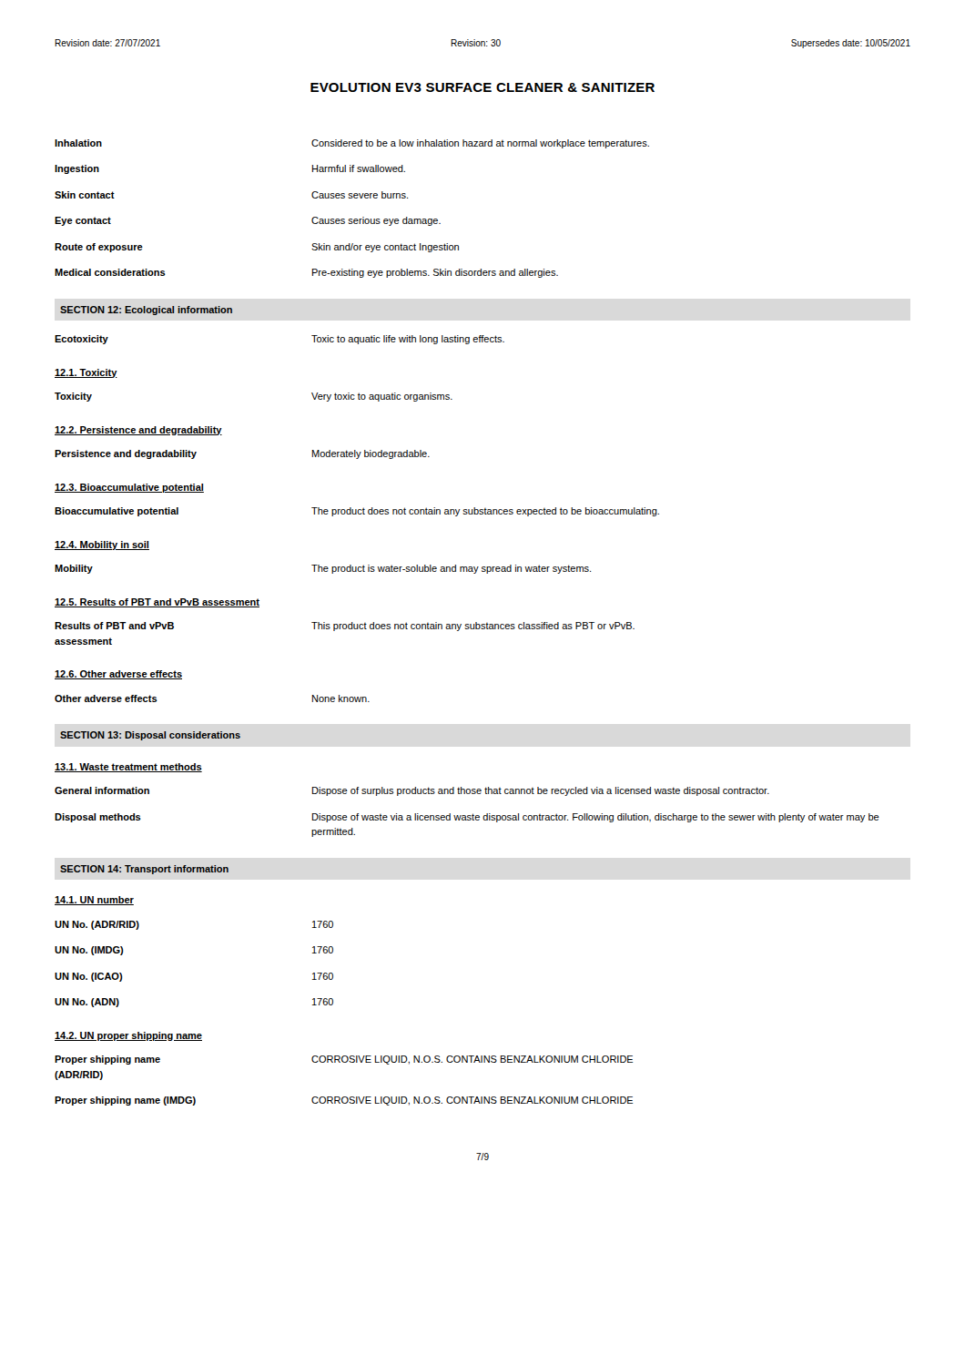Revision date: 27/07/2021 Revision: 30 Supersedes date: 10/05/2021
EVOLUTION EV3 SURFACE CLEANER & SANITIZER
| Inhalation | Considered to be a low inhalation hazard at normal workplace temperatures. |
| Ingestion | Harmful if swallowed. |
| Skin contact | Causes severe burns. |
| Eye contact | Causes serious eye damage. |
| Route of exposure | Skin and/or eye contact Ingestion |
| Medical considerations | Pre-existing eye problems. Skin disorders and allergies. |
SECTION 12: Ecological information
| Ecotoxicity | Toxic to aquatic life with long lasting effects. |
12.1. Toxicity
| Toxicity | Very toxic to aquatic organisms. |
12.2. Persistence and degradability
| Persistence and degradability | Moderately biodegradable. |
12.3. Bioaccumulative potential
| Bioaccumulative potential | The product does not contain any substances expected to be bioaccumulating. |
12.4. Mobility in soil
| Mobility | The product is water-soluble and may spread in water systems. |
12.5. Results of PBT and vPvB assessment
| Results of PBT and vPvB assessment | This product does not contain any substances classified as PBT or vPvB. |
12.6. Other adverse effects
| Other adverse effects | None known. |
SECTION 13: Disposal considerations
13.1. Waste treatment methods
| General information | Dispose of surplus products and those that cannot be recycled via a licensed waste disposal contractor. |
| Disposal methods | Dispose of waste via a licensed waste disposal contractor. Following dilution, discharge to the sewer with plenty of water may be permitted. |
SECTION 14: Transport information
14.1. UN number
| UN No. (ADR/RID) | 1760 |
| UN No. (IMDG) | 1760 |
| UN No. (ICAO) | 1760 |
| UN No. (ADN) | 1760 |
14.2. UN proper shipping name
| Proper shipping name (ADR/RID) | CORROSIVE LIQUID, N.O.S. CONTAINS BENZALKONIUM CHLORIDE |
| Proper shipping name (IMDG) | CORROSIVE LIQUID, N.O.S. CONTAINS BENZALKONIUM CHLORIDE |
7/9